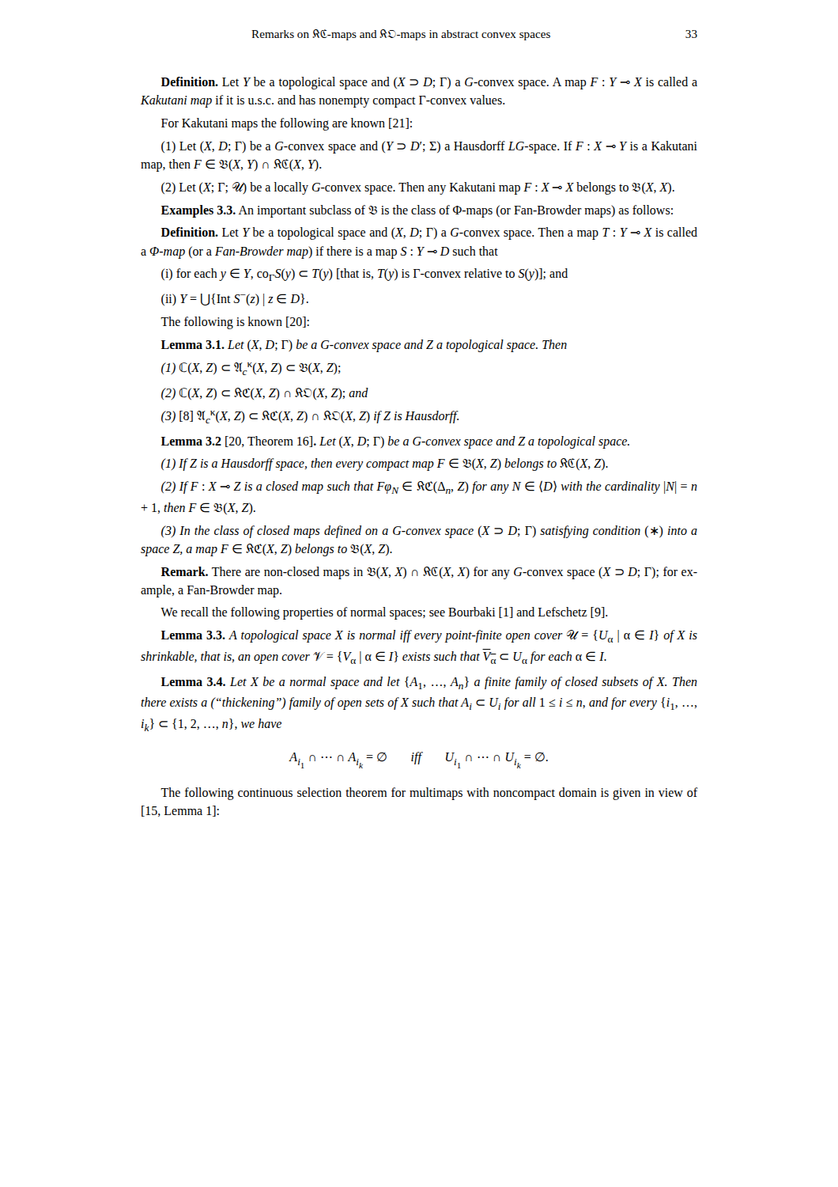Remarks on 𝔎ℭ-maps and 𝔎𝔒-maps in abstract convex spaces 33
Definition. Let Y be a topological space and (X ⊃ D; Γ) a G-convex space. A map F : Y ⊸ X is called a Kakutani map if it is u.s.c. and has nonempty compact Γ-convex values.
For Kakutani maps the following are known [21]:
(1) Let (X, D; Γ) be a G-convex space and (Y ⊃ D′; Σ) a Hausdorff LG-space. If F : X ⊸ Y is a Kakutani map, then F ∈ 𝔅(X, Y) ∩ 𝔎ℭ(X, Y).
(2) Let (X; Γ; 𝒰) be a locally G-convex space. Then any Kakutani map F : X ⊸ X belongs to 𝔅(X, X).
Examples 3.3. An important subclass of 𝔅 is the class of Φ-maps (or Fan-Browder maps) as follows:
Definition. Let Y be a topological space and (X, D; Γ) a G-convex space. Then a map T : Y ⊸ X is called a Φ-map (or a Fan-Browder map) if there is a map S : Y ⊸ D such that
(i) for each y ∈ Y, coΓS(y) ⊂ T(y) [that is, T(y) is Γ-convex relative to S(y)]; and
(ii) Y = ⋃{Int S−(z) | z ∈ D}.
The following is known [20]:
Lemma 3.1. Let (X, D; Γ) be a G-convex space and Z a topological space. Then
(1) ℂ(X, Z) ⊂ 𝔄cκ(X, Z) ⊂ 𝔅(X, Z);
(2) ℂ(X, Z) ⊂ 𝔎ℭ(X, Z) ∩ 𝔎𝔒(X, Z); and
(3) [8] 𝔄cκ(X, Z) ⊂ 𝔎ℭ(X, Z) ∩ 𝔎𝔒(X, Z) if Z is Hausdorff.
Lemma 3.2 [20, Theorem 16]. Let (X, D; Γ) be a G-convex space and Z a topological space.
(1) If Z is a Hausdorff space, then every compact map F ∈ 𝔅(X, Z) belongs to 𝔎ℭ(X, Z).
(2) If F : X ⊸ Z is a closed map such that FφN ∈ 𝔎ℭ(Δn, Z) for any N ∈ ⟨D⟩ with the cardinality |N| = n + 1, then F ∈ 𝔅(X, Z).
(3) In the class of closed maps defined on a G-convex space (X ⊃ D; Γ) satisfying condition (∗) into a space Z, a map F ∈ 𝔎ℭ(X, Z) belongs to 𝔅(X, Z).
Remark. There are non-closed maps in 𝔅(X, X) ∩ 𝔎ℭ(X, X) for any G-convex space (X ⊃ D; Γ); for example, a Fan-Browder map.
We recall the following properties of normal spaces; see Bourbaki [1] and Lefschetz [9].
Lemma 3.3. A topological space X is normal iff every point-finite open cover 𝒰 = {Uα | α ∈ I} of X is shrinkable, that is, an open cover 𝒱 = {Vα | α ∈ I} exists such that Vα ⊂ Uα for each α ∈ I.
Lemma 3.4. Let X be a normal space and let {A1, …, An} a finite family of closed subsets of X. Then there exists a (“thickening”) family of open sets of X such that Ai ⊂ Ui for all 1 ≤ i ≤ n, and for every {i1, …, ik} ⊂ {1, 2, …, n}, we have
Ai1 ∩ ⋯ ∩ Aik = ∅ iff Ui1 ∩ ⋯ ∩ Uik = ∅.
The following continuous selection theorem for multimaps with noncompact domain is given in view of [15, Lemma 1]: